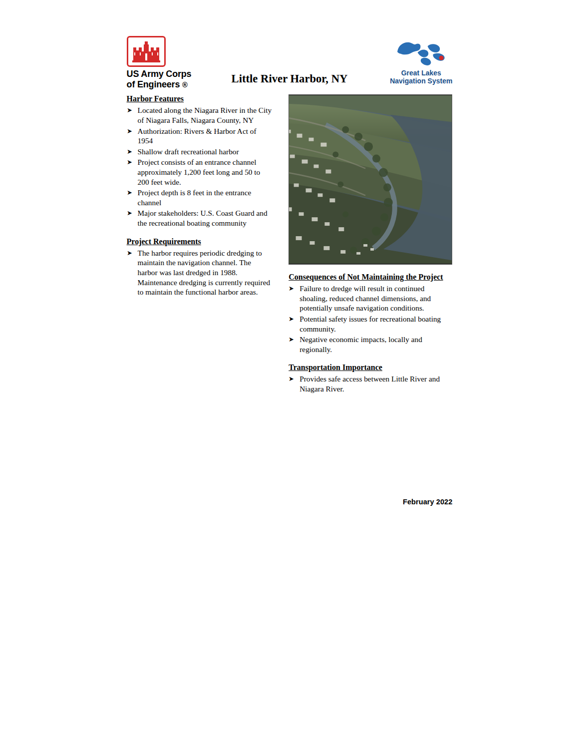US Army Corps
of Engineers ®
Great Lakes
Navigation System
Little River Harbor, NY
Harbor Features
Located along the Niagara River in the City of Niagara Falls, Niagara County, NY
Authorization: Rivers & Harbor Act of 1954
Shallow draft recreational harbor
Project consists of an entrance channel approximately 1,200 feet long and 50 to 200 feet wide.
Project depth is 8 feet in the entrance channel
Major stakeholders: U.S. Coast Guard and the recreational boating community
Project Requirements
The harbor requires periodic dredging to maintain the navigation channel. The harbor was last dredged in 1988. Maintenance dredging is currently required to maintain the functional harbor areas.
Consequences of Not Maintaining the Project
Failure to dredge will result in continued shoaling, reduced channel dimensions, and potentially unsafe navigation conditions.
Potential safety issues for recreational boating community.
Negative economic impacts, locally and regionally.
Transportation Importance
Provides safe access between Little River and Niagara River.
February 2022